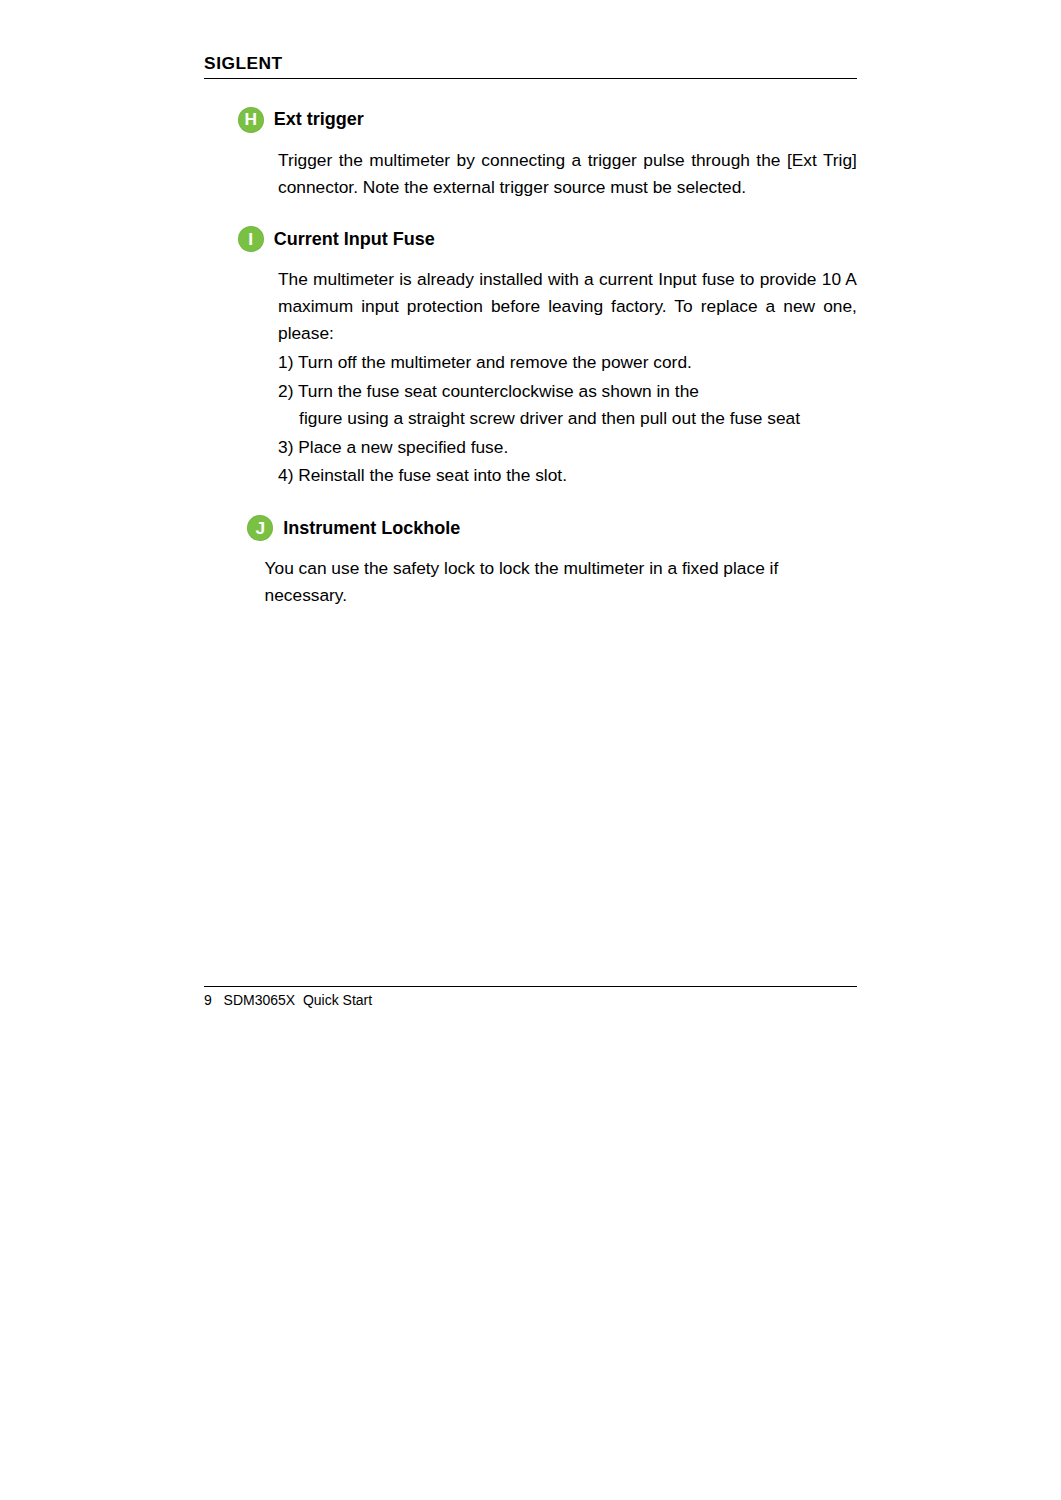SIGLENT
H
Ext trigger
Trigger the multimeter by connecting a trigger pulse through the [Ext Trig] connector. Note the external trigger source must be selected.
I
Current Input Fuse
The multimeter is already installed with a current Input fuse to provide 10 A maximum input protection before leaving factory. To replace a new one, please:
1) Turn off the multimeter and remove the power cord.
2) Turn the fuse seat counterclockwise as shown in the figure using a straight screw driver and then pull out the fuse seat
3) Place a new specified fuse.
4) Reinstall the fuse seat into the slot.
J
Instrument Lockhole
You can use the safety lock to lock the multimeter in a fixed place if necessary.
9 SDM3065X Quick Start